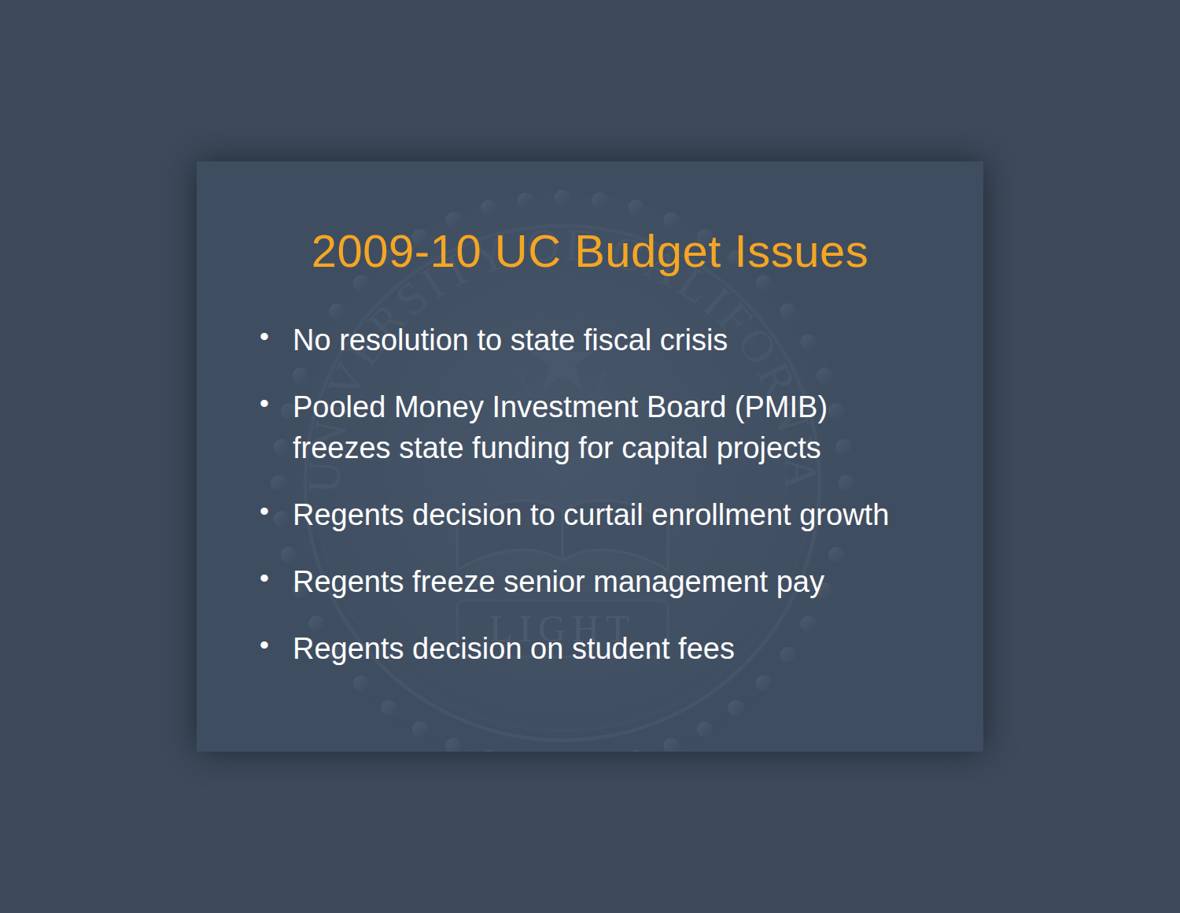UNIVERSITY OF CALIFORNIA LIGHT
2009-10 UC Budget Issues
No resolution to state fiscal crisis
Pooled Money Investment Board (PMIB) freezes state funding for capital projects
Regents decision to curtail enrollment growth
Regents freeze senior management pay
Regents decision on student fees